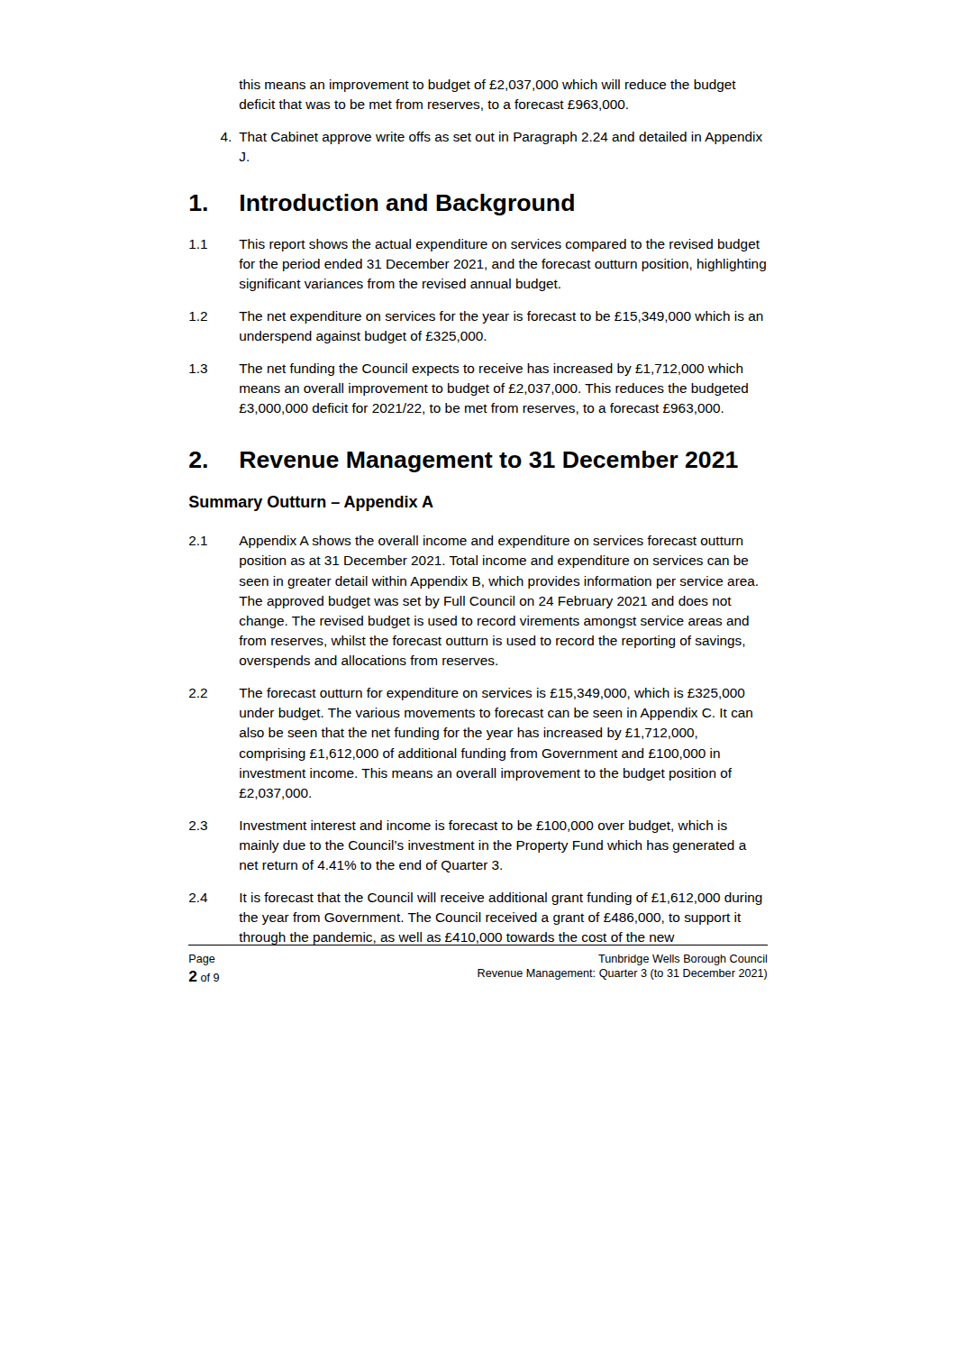this means an improvement to budget of £2,037,000 which will reduce the budget deficit that was to be met from reserves, to a forecast £963,000.
4.
That Cabinet approve write offs as set out in Paragraph 2.24 and detailed in Appendix J.
1. Introduction and Background
1.1
This report shows the actual expenditure on services compared to the revised budget for the period ended 31 December 2021, and the forecast outturn position, highlighting significant variances from the revised annual budget.
1.2
The net expenditure on services for the year is forecast to be £15,349,000 which is an underspend against budget of £325,000.
1.3
The net funding the Council expects to receive has increased by £1,712,000 which means an overall improvement to budget of £2,037,000. This reduces the budgeted £3,000,000 deficit for 2021/22, to be met from reserves, to a forecast £963,000.
2. Revenue Management to 31 December 2021
Summary Outturn – Appendix A
2.1
Appendix A shows the overall income and expenditure on services forecast outturn position as at 31 December 2021. Total income and expenditure on services can be seen in greater detail within Appendix B, which provides information per service area. The approved budget was set by Full Council on 24 February 2021 and does not change. The revised budget is used to record virements amongst service areas and from reserves, whilst the forecast outturn is used to record the reporting of savings, overspends and allocations from reserves.
2.2
The forecast outturn for expenditure on services is £15,349,000, which is £325,000 under budget. The various movements to forecast can be seen in Appendix C. It can also be seen that the net funding for the year has increased by £1,712,000, comprising £1,612,000 of additional funding from Government and £100,000 in investment income. This means an overall improvement to the budget position of £2,037,000.
2.3
Investment interest and income is forecast to be £100,000 over budget, which is mainly due to the Council’s investment in the Property Fund which has generated a net return of 4.41% to the end of Quarter 3.
2.4
It is forecast that the Council will receive additional grant funding of £1,612,000 during the year from Government. The Council received a grant of £486,000, to support it through the pandemic, as well as £410,000 towards the cost of the new
Page
2 of 9
Tunbridge Wells Borough Council
Revenue Management: Quarter 3 (to 31 December 2021)